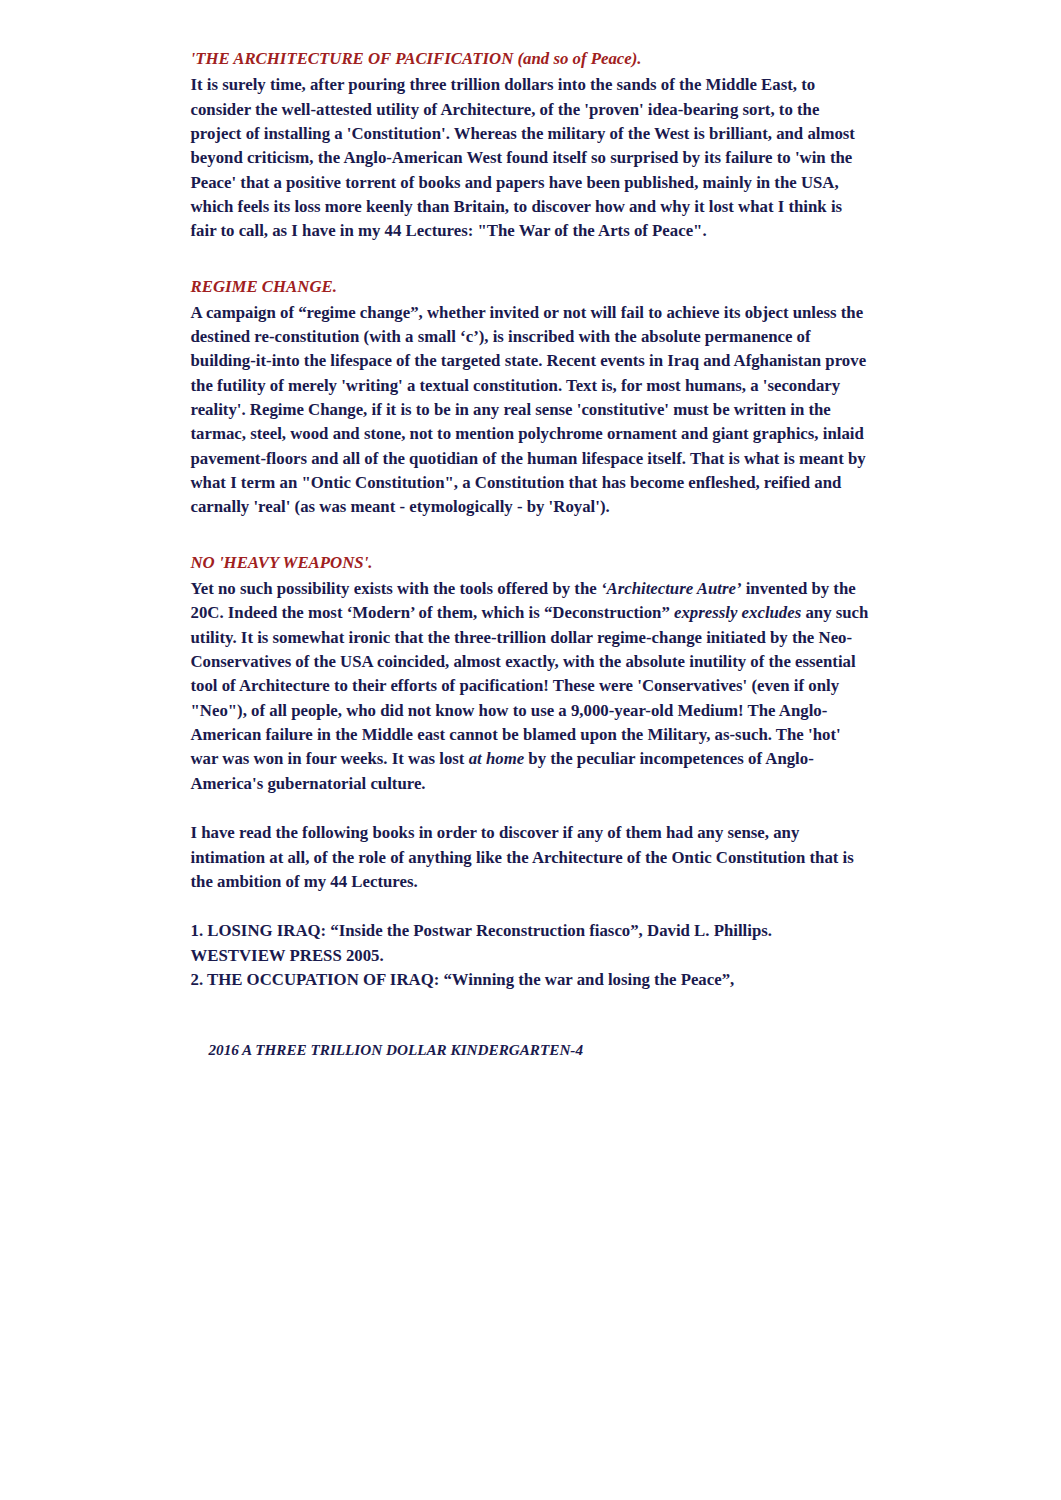'THE ARCHITECTURE OF PACIFICATION (and so of Peace).
It is surely time, after pouring three trillion dollars into the sands of the Middle East, to consider the well-attested utility of Architecture, of the 'proven' idea-bearing sort, to the project of installing a 'Constitution'. Whereas the military of the West is brilliant, and almost beyond criticism, the Anglo-American West found itself so surprised by its failure to 'win the Peace' that a positive torrent of books and papers have been published, mainly in the USA, which feels its loss more keenly than Britain, to discover how and why it lost what I think is fair to call, as I have in my 44 Lectures: "The War of the Arts of Peace".
REGIME CHANGE.
A campaign of “regime change”, whether invited or not will fail to achieve its object unless the destined re-constitution (with a small ‘c’), is inscribed with the absolute permanence of building-it-into the lifespace of the targeted state. Recent events in Iraq and Afghanistan prove the futility of merely 'writing' a textual constitution. Text is, for most humans, a 'secondary reality'. Regime Change, if it is to be in any real sense 'constitutive' must be written in the tarmac, steel, wood and stone, not to mention polychrome ornament and giant graphics, inlaid pavement-floors and all of the quotidian of the human lifespace itself. That is what is meant by what I term an "Ontic Constitution", a Constitution that has become enfleshed, reified and carnally 'real' (as was meant - etymologically - by 'Royal').
NO 'HEAVY WEAPONS'.
Yet no such possibility exists with the tools offered by the ‘Architecture Autre’ invented by the 20C. Indeed the most ‘Modern’ of them, which is “Deconstruction” expressly excludes any such utility. It is somewhat ironic that the three-trillion dollar regime-change initiated by the Neo-Conservatives of the USA coincided, almost exactly, with the absolute inutility of the essential tool of Architecture to their efforts of pacification! These were 'Conservatives' (even if only "Neo"), of all people, who did not know how to use a 9,000-year-old Medium! The Anglo-American failure in the Middle east cannot be blamed upon the Military, as-such. The 'hot' war was won in four weeks. It was lost at home by the peculiar incompetences of Anglo-America's gubernatorial culture.
I have read the following books in order to discover if any of them had any sense, any intimation at all, of the role of anything like the Architecture of the Ontic Constitution that is the ambition of my 44 Lectures.
1. LOSING IRAQ: “Inside the Postwar Reconstruction fiasco”, David L. Phillips. WESTVIEW PRESS 2005.
2. THE OCCUPATION OF IRAQ: “Winning the war and losing the Peace”,
2016 A THREE TRILLION DOLLAR KINDERGARTEN-4